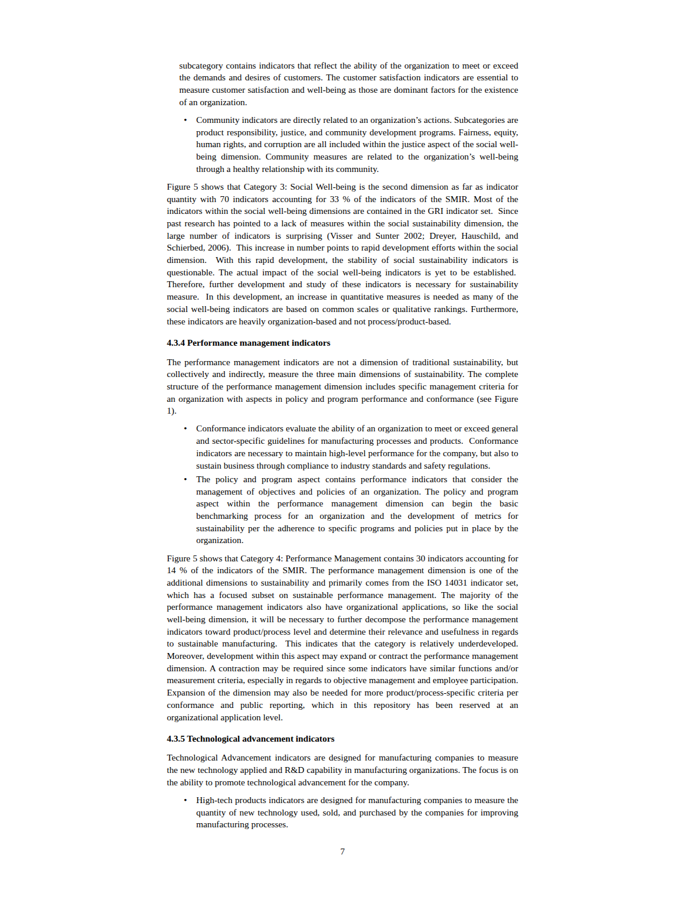subcategory contains indicators that reflect the ability of the organization to meet or exceed the demands and desires of customers. The customer satisfaction indicators are essential to measure customer satisfaction and well-being as those are dominant factors for the existence of an organization.
Community indicators are directly related to an organization’s actions. Subcategories are product responsibility, justice, and community development programs. Fairness, equity, human rights, and corruption are all included within the justice aspect of the social well-being dimension. Community measures are related to the organization’s well-being through a healthy relationship with its community.
Figure 5 shows that Category 3: Social Well-being is the second dimension as far as indicator quantity with 70 indicators accounting for 33 % of the indicators of the SMIR. Most of the indicators within the social well-being dimensions are contained in the GRI indicator set. Since past research has pointed to a lack of measures within the social sustainability dimension, the large number of indicators is surprising (Visser and Sunter 2002; Dreyer, Hauschild, and Schierbed, 2006). This increase in number points to rapid development efforts within the social dimension. With this rapid development, the stability of social sustainability indicators is questionable. The actual impact of the social well-being indicators is yet to be established. Therefore, further development and study of these indicators is necessary for sustainability measure. In this development, an increase in quantitative measures is needed as many of the social well-being indicators are based on common scales or qualitative rankings. Furthermore, these indicators are heavily organization-based and not process/product-based.
4.3.4 Performance management indicators
The performance management indicators are not a dimension of traditional sustainability, but collectively and indirectly, measure the three main dimensions of sustainability. The complete structure of the performance management dimension includes specific management criteria for an organization with aspects in policy and program performance and conformance (see Figure 1).
Conformance indicators evaluate the ability of an organization to meet or exceed general and sector-specific guidelines for manufacturing processes and products. Conformance indicators are necessary to maintain high-level performance for the company, but also to sustain business through compliance to industry standards and safety regulations.
The policy and program aspect contains performance indicators that consider the management of objectives and policies of an organization. The policy and program aspect within the performance management dimension can begin the basic benchmarking process for an organization and the development of metrics for sustainability per the adherence to specific programs and policies put in place by the organization.
Figure 5 shows that Category 4: Performance Management contains 30 indicators accounting for 14 % of the indicators of the SMIR. The performance management dimension is one of the additional dimensions to sustainability and primarily comes from the ISO 14031 indicator set, which has a focused subset on sustainable performance management. The majority of the performance management indicators also have organizational applications, so like the social well-being dimension, it will be necessary to further decompose the performance management indicators toward product/process level and determine their relevance and usefulness in regards to sustainable manufacturing. This indicates that the category is relatively underdeveloped. Moreover, development within this aspect may expand or contract the performance management dimension. A contraction may be required since some indicators have similar functions and/or measurement criteria, especially in regards to objective management and employee participation. Expansion of the dimension may also be needed for more product/process-specific criteria per conformance and public reporting, which in this repository has been reserved at an organizational application level.
4.3.5 Technological advancement indicators
Technological Advancement indicators are designed for manufacturing companies to measure the new technology applied and R&D capability in manufacturing organizations. The focus is on the ability to promote technological advancement for the company.
High-tech products indicators are designed for manufacturing companies to measure the quantity of new technology used, sold, and purchased by the companies for improving manufacturing processes.
7